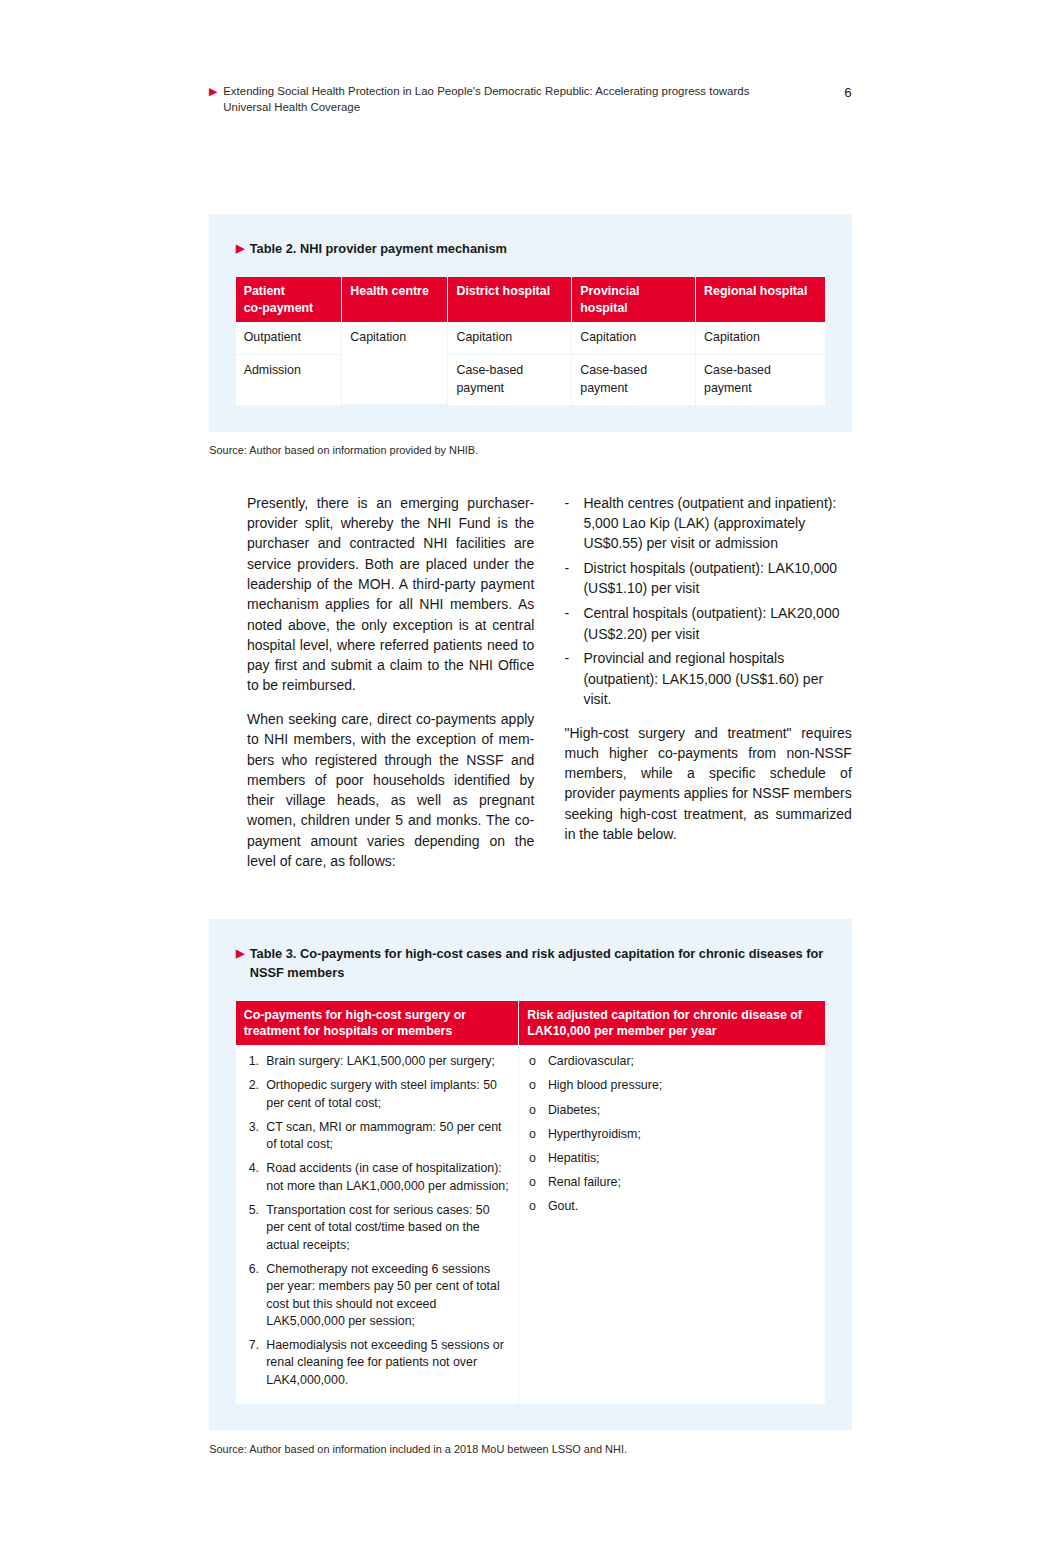▶ Extending Social Health Protection in Lao People's Democratic Republic: Accelerating progress towards Universal Health Coverage
6
▶Table 2. NHI provider payment mechanism
| Patient co-payment | Health centre | District hospital | Provincial hospital | Regional hospital |
| --- | --- | --- | --- | --- |
| Outpatient | Capitation | Capitation | Capitation | Capitation |
| Admission | Case-based payment | Case-based payment | Case-based payment |
Source: Author based on information provided by NHIB.
Presently, there is an emerging purchaser-provider split, whereby the NHI Fund is the purchaser and contracted NHI facilities are service providers. Both are placed under the leadership of the MOH. A third-party payment mechanism applies for all NHI members. As noted above, the only exception is at central hospital level, where referred patients need to pay first and submit a claim to the NHI Office to be reimbursed.
When seeking care, direct co-payments apply to NHI members, with the exception of members who registered through the NSSF and members of poor households identified by their village heads, as well as pregnant women, children under 5 and monks. The co-payment amount varies depending on the level of care, as follows:
Health centres (outpatient and inpatient): 5,000 Lao Kip (LAK) (approximately US$0.55) per visit or admission
District hospitals (outpatient): LAK10,000 (US$1.10) per visit
Central hospitals (outpatient): LAK20,000 (US$2.20) per visit
Provincial and regional hospitals (outpatient): LAK15,000 (US$1.60) per visit.
"High-cost surgery and treatment" requires much higher co-payments from non-NSSF members, while a specific schedule of provider payments applies for NSSF members seeking high-cost treatment, as summarized in the table below.
▶Table 3. Co-payments for high-cost cases and risk adjusted capitation for chronic diseases for NSSF members
| Co-payments for high-cost surgery or treatment for hospitals or members | Risk adjusted capitation for chronic disease of LAK10,000 per member per year |
| --- | --- |
| Brain surgery: LAK1,500,000 per surgery; Orthopedic surgery with steel implants: 50 per cent of total cost; CT scan, MRI or mammogram: 50 per cent of total cost; Road accidents (in case of hospitalization): not more than LAK1,000,000 per admission; Transportation cost for serious cases: 50 per cent of total cost/time based on the actual receipts; Chemotherapy not exceeding 6 sessions per year: members pay 50 per cent of total cost but this should not exceed LAK5,000,000 per session; Haemodialysis not exceeding 5 sessions or renal cleaning fee for patients not over LAK4,000,000. | Cardiovascular; High blood pressure; Diabetes; Hyperthyroidism; Hepatitis; Renal failure; Gout. |
Source: Author based on information included in a 2018 MoU between LSSO and NHI.